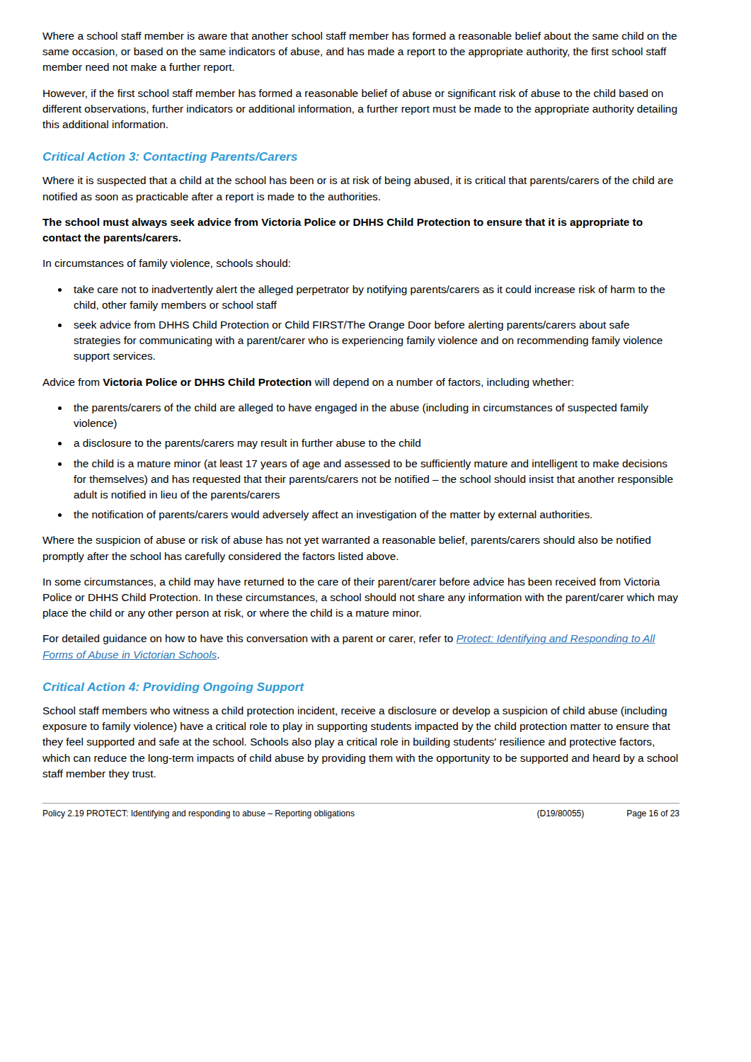Where a school staff member is aware that another school staff member has formed a reasonable belief about the same child on the same occasion, or based on the same indicators of abuse, and has made a report to the appropriate authority, the first school staff member need not make a further report.
However, if the first school staff member has formed a reasonable belief of abuse or significant risk of abuse to the child based on different observations, further indicators or additional information, a further report must be made to the appropriate authority detailing this additional information.
Critical Action 3: Contacting Parents/Carers
Where it is suspected that a child at the school has been or is at risk of being abused, it is critical that parents/carers of the child are notified as soon as practicable after a report is made to the authorities.
The school must always seek advice from Victoria Police or DHHS Child Protection to ensure that it is appropriate to contact the parents/carers.
In circumstances of family violence, schools should:
take care not to inadvertently alert the alleged perpetrator by notifying parents/carers as it could increase risk of harm to the child, other family members or school staff
seek advice from DHHS Child Protection or Child FIRST/The Orange Door before alerting parents/carers about safe strategies for communicating with a parent/carer who is experiencing family violence and on recommending family violence support services.
Advice from Victoria Police or DHHS Child Protection will depend on a number of factors, including whether:
the parents/carers of the child are alleged to have engaged in the abuse (including in circumstances of suspected family violence)
a disclosure to the parents/carers may result in further abuse to the child
the child is a mature minor (at least 17 years of age and assessed to be sufficiently mature and intelligent to make decisions for themselves) and has requested that their parents/carers not be notified – the school should insist that another responsible adult is notified in lieu of the parents/carers
the notification of parents/carers would adversely affect an investigation of the matter by external authorities.
Where the suspicion of abuse or risk of abuse has not yet warranted a reasonable belief, parents/carers should also be notified promptly after the school has carefully considered the factors listed above.
In some circumstances, a child may have returned to the care of their parent/carer before advice has been received from Victoria Police or DHHS Child Protection. In these circumstances, a school should not share any information with the parent/carer which may place the child or any other person at risk, or where the child is a mature minor.
For detailed guidance on how to have this conversation with a parent or carer, refer to Protect: Identifying and Responding to All Forms of Abuse in Victorian Schools.
Critical Action 4: Providing Ongoing Support
School staff members who witness a child protection incident, receive a disclosure or develop a suspicion of child abuse (including exposure to family violence) have a critical role to play in supporting students impacted by the child protection matter to ensure that they feel supported and safe at the school. Schools also play a critical role in building students' resilience and protective factors, which can reduce the long-term impacts of child abuse by providing them with the opportunity to be supported and heard by a school staff member they trust.
Policy 2.19 PROTECT: Identifying and responding to abuse – Reporting obligations
(D19/80055)
Page 16 of 23